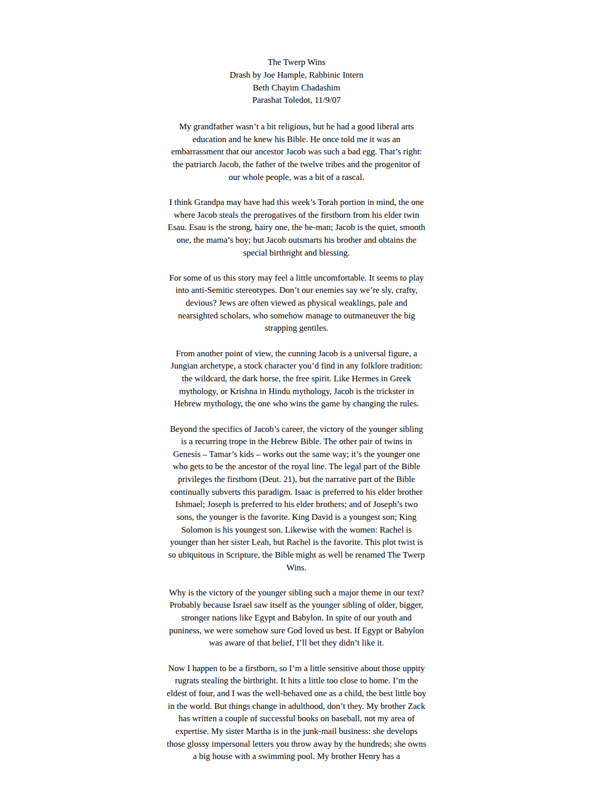The Twerp Wins
Drash by Joe Hample, Rabbinic Intern
Beth Chayim Chadashim
Parashat Toledot, 11/9/07
My grandfather wasn’t a bit religious, but he had a good liberal arts education and he knew his Bible. He once told me it was an embarrassment that our ancestor Jacob was such a bad egg. That’s right: the patriarch Jacob, the father of the twelve tribes and the progenitor of our whole people, was a bit of a rascal.
I think Grandpa may have had this week’s Torah portion in mind, the one where Jacob steals the prerogatives of the firstborn from his elder twin Esau. Esau is the strong, hairy one, the he-man; Jacob is the quiet, smooth one, the mama’s boy; but Jacob outsmarts his brother and obtains the special birthright and blessing.
For some of us this story may feel a little uncomfortable. It seems to play into anti-Semitic stereotypes. Don’t our enemies say we’re sly, crafty, devious? Jews are often viewed as physical weaklings, pale and nearsighted scholars, who somehow manage to outmaneuver the big strapping gentiles.
From another point of view, the cunning Jacob is a universal figure, a Jungian archetype, a stock character you’d find in any folklore tradition: the wildcard, the dark horse, the free spirit. Like Hermes in Greek mythology, or Krishna in Hindu mythology, Jacob is the trickster in Hebrew mythology, the one who wins the game by changing the rules.
Beyond the specifics of Jacob’s career, the victory of the younger sibling is a recurring trope in the Hebrew Bible. The other pair of twins in Genesis – Tamar’s kids – works out the same way; it’s the younger one who gets to be the ancestor of the royal line. The legal part of the Bible privileges the firstborn (Deut. 21), but the narrative part of the Bible continually subverts this paradigm. Isaac is preferred to his elder brother Ishmael; Joseph is preferred to his elder brothers; and of Joseph’s two sons, the younger is the favorite. King David is a youngest son; King Solomon is his youngest son. Likewise with the women: Rachel is younger than her sister Leah, but Rachel is the favorite. This plot twist is so ubiquitous in Scripture, the Bible might as well be renamed The Twerp Wins.
Why is the victory of the younger sibling such a major theme in our text? Probably because Israel saw itself as the younger sibling of older, bigger, stronger nations like Egypt and Babylon. In spite of our youth and puniness, we were somehow sure God loved us best. If Egypt or Babylon was aware of that belief, I’ll bet they didn’t like it.
Now I happen to be a firstborn, so I’m a little sensitive about those uppity rugrats stealing the birthright. It hits a little too close to home. I’m the eldest of four, and I was the well-behaved one as a child, the best little boy in the world. But things change in adulthood, don’t they. My brother Zack has written a couple of successful books on baseball, not my area of expertise. My sister Martha is in the junk-mail business: she develops those glossy impersonal letters you throw away by the hundreds; she owns a big house with a swimming pool. My brother Henry has a